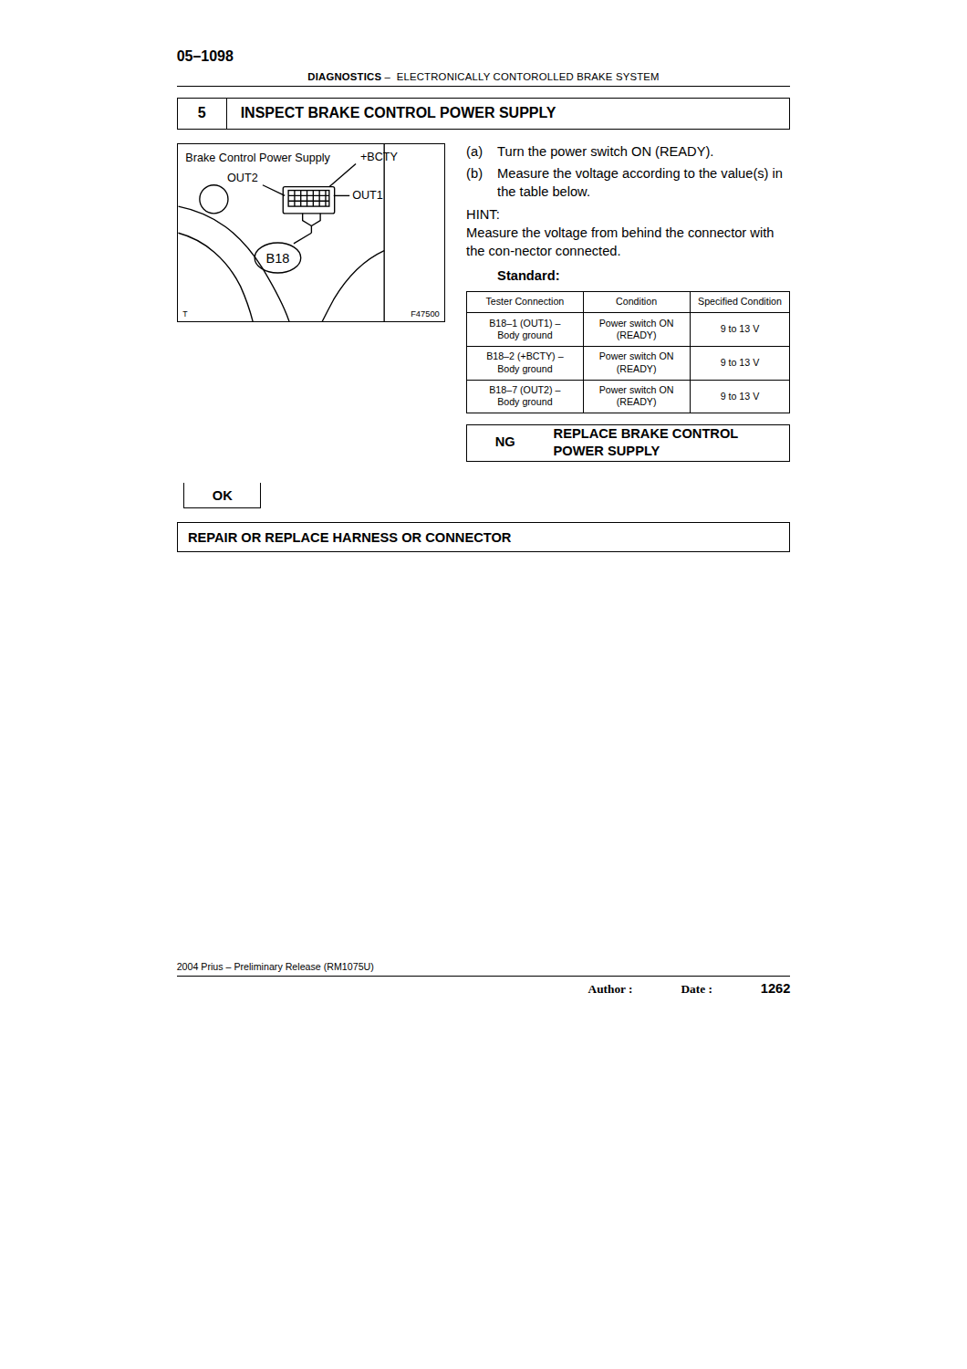05–1098
DIAGNOSTICS – ELECTRONICALLY CONTOROLLED BRAKE SYSTEM
5
INSPECT BRAKE CONTROL POWER SUPPLY
Brake Control Power Supply +BCTY OUT2 OUT1 B18
T
F47500
(a)
Turn the power switch ON (READY).
(b)
Measure the voltage according to the value(s) in the table below.
HINT: Measure the voltage from behind the connector with the con-nector connected.
Standard:
| Tester Connection | Condition | Specified Condition |
| --- | --- | --- |
| B18–1 (OUT1) – Body ground | Power switch ON (READY) | 9 to 13 V |
| B18–2 (+BCTY) – Body ground | Power switch ON (READY) | 9 to 13 V |
| B18–7 (OUT2) – Body ground | Power switch ON (READY) | 9 to 13 V |
NG
REPLACE BRAKE CONTROL POWER SUPPLY
OK
REPAIR OR REPLACE HARNESS OR CONNECTOR
2004 Prius – Preliminary Release (RM1075U)
Author : Date : 1262